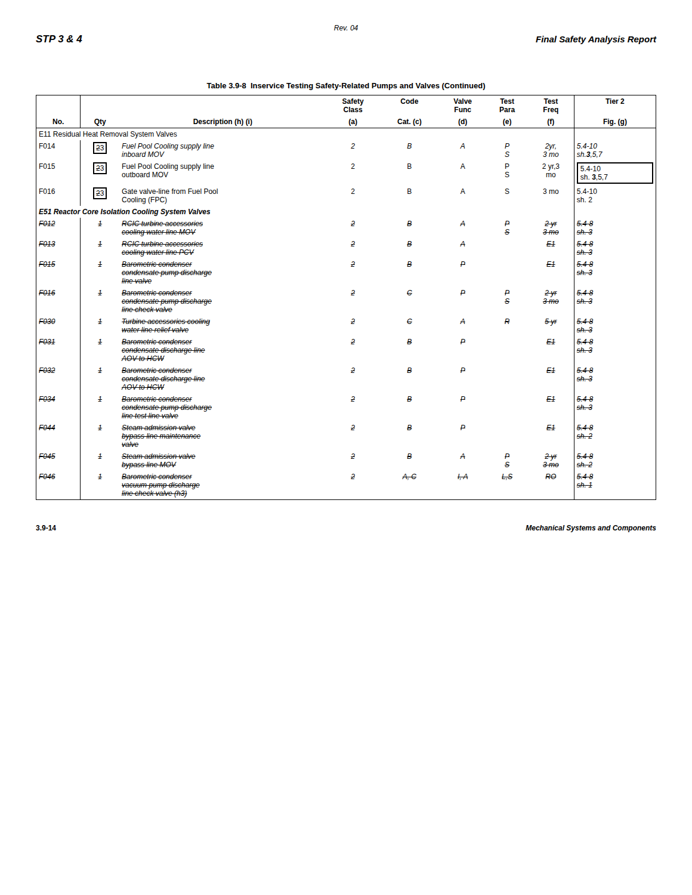Rev. 04
STP 3 & 4
Final Safety Analysis Report
Table 3.9-8 Inservice Testing Safety-Related Pumps and Valves (Continued)
| | | | Safety Class | Code | Valve Func | Test Para | Test Freq | Tier 2 |
| --- | --- | --- | --- | --- | --- | --- | --- | --- |
| No. | Qty | Description (h) (i) | (a) | Cat. (c) | (d) | (e) | (f) | Fig. (g) |
| E11 Residual Heat Removal System Valves | |
| F014 | 2 3 | Fuel Pool Cooling supply line inboard MOV | 2 | B | A | P S | 2yr, 3 mo | 5.4-10 sh. 3 ,5,7 |
| F015 | 2 3 | Fuel Pool Cooling supply line outboard MOV | 2 | B | A | P S | 2 yr,3 mo | 5.4-10 sh. 3 ,5,7 |
| F016 | 2 3 | Gate valve-line from Fuel Pool Cooling (FPC) | 2 | B | A | S | 3 mo | 5.4-10 sh. 2 |
| E51 Reactor Core Isolation Cooling System Valves | |
| F012 | 1 | RCIC turbine accessories cooling water line MOV | 2 | B | A | P S | 2 yr 3 mo | 5.4-8 sh. 3 |
| F013 | 1 | RCIC turbine accessories cooling water line PCV | 2 | B | A | | E1 | 5.4-8 sh. 3 |
| F015 | 1 | Barometric condenser condensate pump discharge line valve | 2 | B | P | | E1 | 5.4-8 sh. 3 |
| F016 | 1 | Barometric condenser condensate pump discharge line check valve | 2 | C | P | P S | 2 yr 3 mo | 5.4-8 sh. 3 |
| F030 | 1 | Turbine accessories cooling water line relief valve | 2 | C | A | R | 5 yr | 5.4-8 sh. 3 |
| F031 | 1 | Barometric condenser condensate discharge line AOV to HCW | 2 | B | P | | E1 | 5.4-8 sh. 3 |
| F032 | 1 | Barometric condenser condensate discharge line AOV to HCW | 2 | B | P | | E1 | 5.4-8 sh. 3 |
| F034 | 1 | Barometric condenser condensate pump discharge line test line valve | 2 | B | P | | E1 | 5.4-8 sh. 3 |
| F044 | 1 | Steam admission valve bypass line maintenance valve | 2 | B | P | | E1 | 5.4-8 sh. 2 |
| F045 | 1 | Steam admission valve bypass line MOV | 2 | B | A | P S | 2 yr 3 mo | 5.4-8 sh. 2 |
| F046 | 1 | Barometric condenser vacuum pump discharge line check valve (h3) | 2 | A, C | I, A | L,S | RO | 5.4-8 sh. 1 |
3.9-14
Mechanical Systems and Components